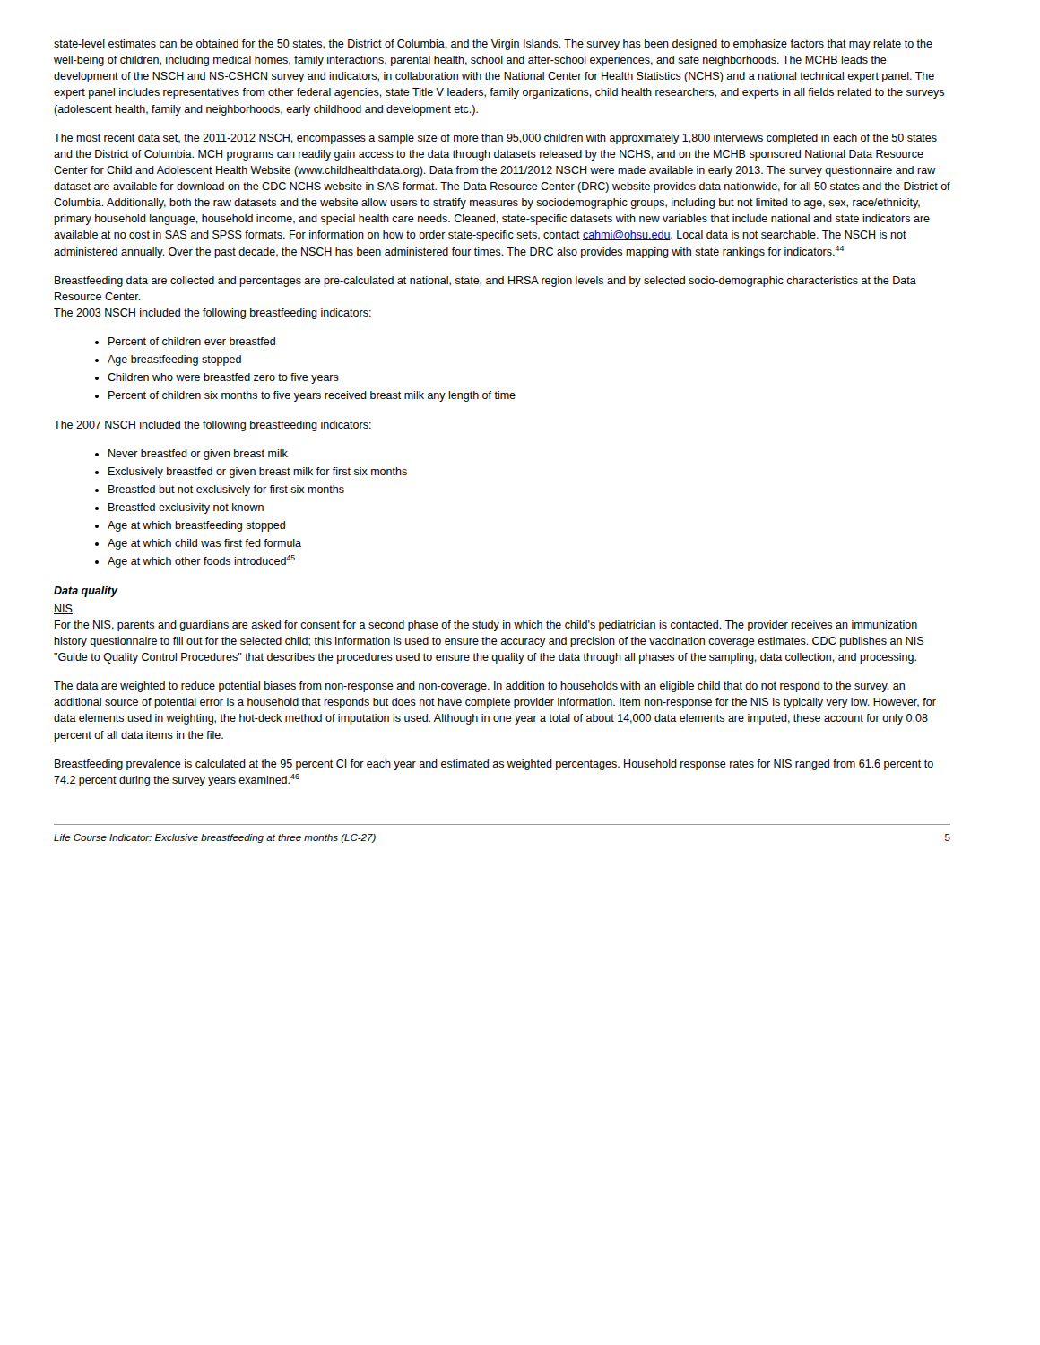state-level estimates can be obtained for the 50 states, the District of Columbia, and the Virgin Islands. The survey has been designed to emphasize factors that may relate to the well-being of children, including medical homes, family interactions, parental health, school and after-school experiences, and safe neighborhoods. The MCHB leads the development of the NSCH and NS-CSHCN survey and indicators, in collaboration with the National Center for Health Statistics (NCHS) and a national technical expert panel. The expert panel includes representatives from other federal agencies, state Title V leaders, family organizations, child health researchers, and experts in all fields related to the surveys (adolescent health, family and neighborhoods, early childhood and development etc.).
The most recent data set, the 2011-2012 NSCH, encompasses a sample size of more than 95,000 children with approximately 1,800 interviews completed in each of the 50 states and the District of Columbia. MCH programs can readily gain access to the data through datasets released by the NCHS, and on the MCHB sponsored National Data Resource Center for Child and Adolescent Health Website (www.childhealthdata.org). Data from the 2011/2012 NSCH were made available in early 2013. The survey questionnaire and raw dataset are available for download on the CDC NCHS website in SAS format. The Data Resource Center (DRC) website provides data nationwide, for all 50 states and the District of Columbia. Additionally, both the raw datasets and the website allow users to stratify measures by sociodemographic groups, including but not limited to age, sex, race/ethnicity, primary household language, household income, and special health care needs. Cleaned, state-specific datasets with new variables that include national and state indicators are available at no cost in SAS and SPSS formats. For information on how to order state-specific sets, contact cahmi@ohsu.edu. Local data is not searchable. The NSCH is not administered annually. Over the past decade, the NSCH has been administered four times. The DRC also provides mapping with state rankings for indicators.44
Breastfeeding data are collected and percentages are pre-calculated at national, state, and HRSA region levels and by selected socio-demographic characteristics at the Data Resource Center.
The 2003 NSCH included the following breastfeeding indicators:
Percent of children ever breastfed
Age breastfeeding stopped
Children who were breastfed zero to five years
Percent of children six months to five years received breast milk any length of time
The 2007 NSCH included the following breastfeeding indicators:
Never breastfed or given breast milk
Exclusively breastfed or given breast milk for first six months
Breastfed but not exclusively for first six months
Breastfed exclusivity not known
Age at which breastfeeding stopped
Age at which child was first fed formula
Age at which other foods introduced45
Data quality
NIS
For the NIS, parents and guardians are asked for consent for a second phase of the study in which the child's pediatrician is contacted. The provider receives an immunization history questionnaire to fill out for the selected child; this information is used to ensure the accuracy and precision of the vaccination coverage estimates. CDC publishes an NIS "Guide to Quality Control Procedures" that describes the procedures used to ensure the quality of the data through all phases of the sampling, data collection, and processing.
The data are weighted to reduce potential biases from non-response and non-coverage. In addition to households with an eligible child that do not respond to the survey, an additional source of potential error is a household that responds but does not have complete provider information. Item non-response for the NIS is typically very low. However, for data elements used in weighting, the hot-deck method of imputation is used. Although in one year a total of about 14,000 data elements are imputed, these account for only 0.08 percent of all data items in the file.
Breastfeeding prevalence is calculated at the 95 percent CI for each year and estimated as weighted percentages. Household response rates for NIS ranged from 61.6 percent to 74.2 percent during the survey years examined.46
Life Course Indicator: Exclusive breastfeeding at three months (LC-27) 5